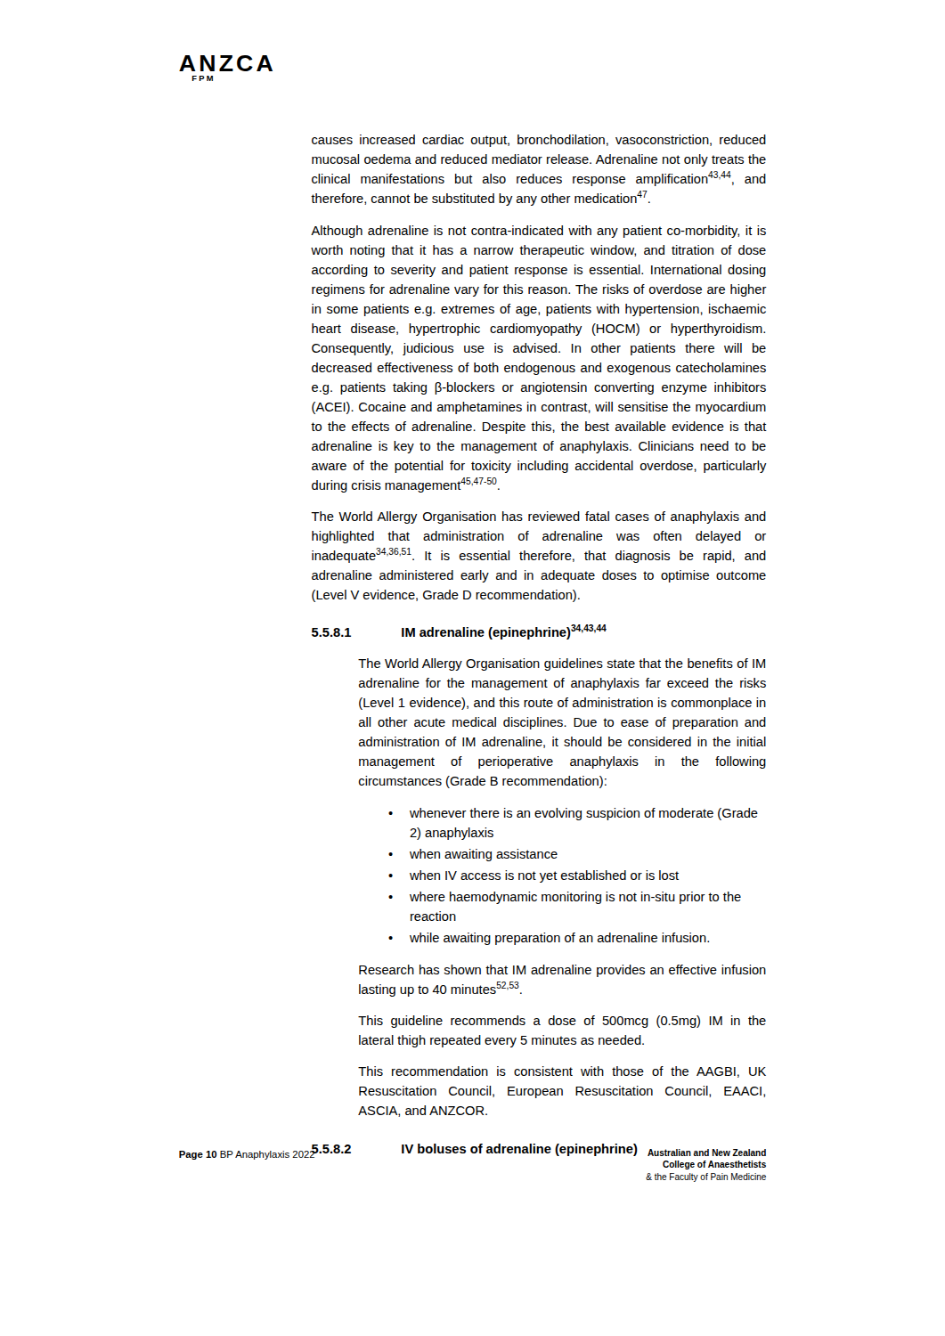ANZCA
FPM
causes increased cardiac output, bronchodilation, vasoconstriction, reduced mucosal oedema and reduced mediator release. Adrenaline not only treats the clinical manifestations but also reduces response amplification43,44, and therefore, cannot be substituted by any other medication47.
Although adrenaline is not contra-indicated with any patient co-morbidity, it is worth noting that it has a narrow therapeutic window, and titration of dose according to severity and patient response is essential. International dosing regimens for adrenaline vary for this reason. The risks of overdose are higher in some patients e.g. extremes of age, patients with hypertension, ischaemic heart disease, hypertrophic cardiomyopathy (HOCM) or hyperthyroidism. Consequently, judicious use is advised. In other patients there will be decreased effectiveness of both endogenous and exogenous catecholamines e.g. patients taking β-blockers or angiotensin converting enzyme inhibitors (ACEI). Cocaine and amphetamines in contrast, will sensitise the myocardium to the effects of adrenaline. Despite this, the best available evidence is that adrenaline is key to the management of anaphylaxis. Clinicians need to be aware of the potential for toxicity including accidental overdose, particularly during crisis management45,47-50.
The World Allergy Organisation has reviewed fatal cases of anaphylaxis and highlighted that administration of adrenaline was often delayed or inadequate34,36,51. It is essential therefore, that diagnosis be rapid, and adrenaline administered early and in adequate doses to optimise outcome (Level V evidence, Grade D recommendation).
5.5.8.1 IM adrenaline (epinephrine)34,43,44
The World Allergy Organisation guidelines state that the benefits of IM adrenaline for the management of anaphylaxis far exceed the risks (Level 1 evidence), and this route of administration is commonplace in all other acute medical disciplines. Due to ease of preparation and administration of IM adrenaline, it should be considered in the initial management of perioperative anaphylaxis in the following circumstances (Grade B recommendation):
whenever there is an evolving suspicion of moderate (Grade 2) anaphylaxis
when awaiting assistance
when IV access is not yet established or is lost
where haemodynamic monitoring is not in-situ prior to the reaction
while awaiting preparation of an adrenaline infusion.
Research has shown that IM adrenaline provides an effective infusion lasting up to 40 minutes52,53.
This guideline recommends a dose of 500mcg (0.5mg) IM in the lateral thigh repeated every 5 minutes as needed.
This recommendation is consistent with those of the AAGBI, UK Resuscitation Council, European Resuscitation Council, EAACI, ASCIA, and ANZCOR.
5.5.8.2 IV boluses of adrenaline (epinephrine)
Page 10 BP Anaphylaxis 2022
Australian and New Zealand
College of Anaesthetists
& the Faculty of Pain Medicine